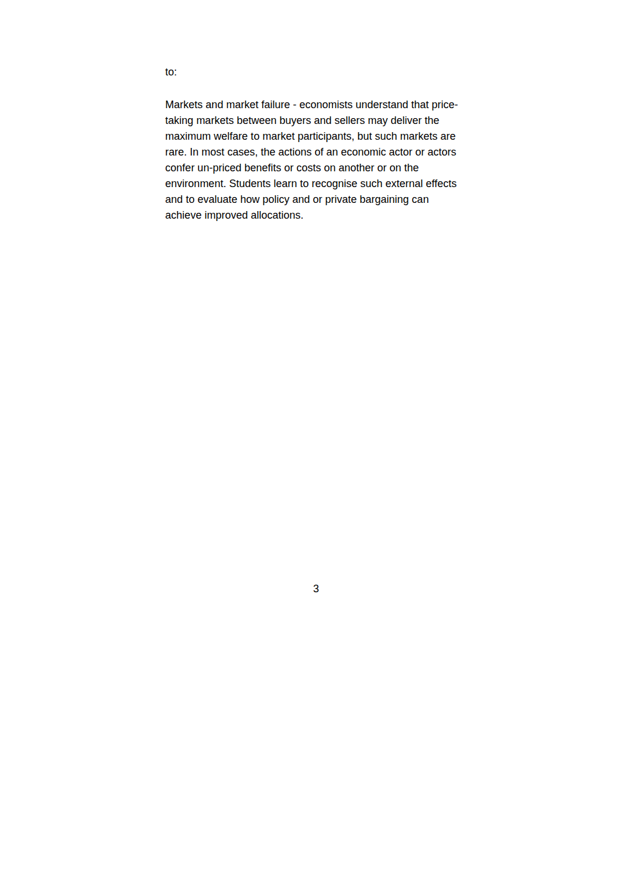to:
Markets and market failure - economists understand that price-taking markets between buyers and sellers may deliver the maximum welfare to market participants, but such markets are rare. In most cases, the actions of an economic actor or actors confer un-priced benefits or costs on another or on the environment. Students learn to recognise such external effects and to evaluate how policy and or private bargaining can achieve improved allocations.
3